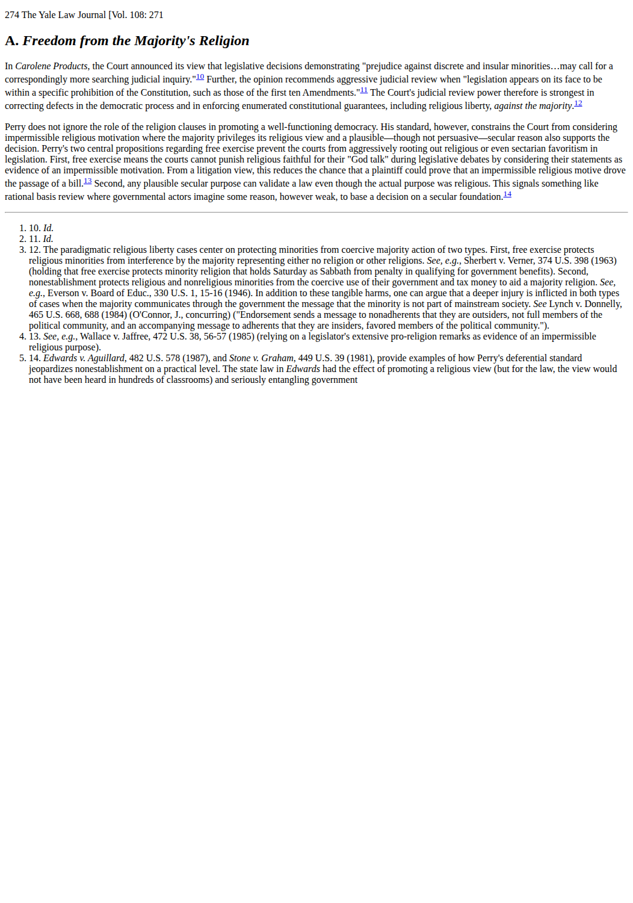274 The Yale Law Journal [Vol. 108: 271
A. Freedom from the Majority's Religion
In Carolene Products, the Court announced its view that legislative decisions demonstrating "prejudice against discrete and insular minorities…may call for a correspondingly more searching judicial inquiry."10 Further, the opinion recommends aggressive judicial review when "legislation appears on its face to be within a specific prohibition of the Constitution, such as those of the first ten Amendments."11 The Court's judicial review power therefore is strongest in correcting defects in the democratic process and in enforcing enumerated constitutional guarantees, including religious liberty, against the majority.12
Perry does not ignore the role of the religion clauses in promoting a well-functioning democracy. His standard, however, constrains the Court from considering impermissible religious motivation where the majority privileges its religious view and a plausible—though not persuasive—secular reason also supports the decision. Perry's two central propositions regarding free exercise prevent the courts from aggressively rooting out religious or even sectarian favoritism in legislation. First, free exercise means the courts cannot punish religious faithful for their "God talk" during legislative debates by considering their statements as evidence of an impermissible motivation. From a litigation view, this reduces the chance that a plaintiff could prove that an impermissible religious motive drove the passage of a bill.13 Second, any plausible secular purpose can validate a law even though the actual purpose was religious. This signals something like rational basis review where governmental actors imagine some reason, however weak, to base a decision on a secular foundation.14
10. Id.
11. Id.
12. The paradigmatic religious liberty cases center on protecting minorities from coercive majority action of two types. First, free exercise protects religious minorities from interference by the majority representing either no religion or other religions. See, e.g., Sherbert v. Verner, 374 U.S. 398 (1963) (holding that free exercise protects minority religion that holds Saturday as Sabbath from penalty in qualifying for government benefits). Second, nonestablishment protects religious and nonreligious minorities from the coercive use of their government and tax money to aid a majority religion. See, e.g., Everson v. Board of Educ., 330 U.S. 1, 15-16 (1946). In addition to these tangible harms, one can argue that a deeper injury is inflicted in both types of cases when the majority communicates through the government the message that the minority is not part of mainstream society. See Lynch v. Donnelly, 465 U.S. 668, 688 (1984) (O'Connor, J., concurring) ("Endorsement sends a message to nonadherents that they are outsiders, not full members of the political community, and an accompanying message to adherents that they are insiders, favored members of the political community.").
13. See, e.g., Wallace v. Jaffree, 472 U.S. 38, 56-57 (1985) (relying on a legislator's extensive pro-religion remarks as evidence of an impermissible religious purpose).
14. Edwards v. Aguillard, 482 U.S. 578 (1987), and Stone v. Graham, 449 U.S. 39 (1981), provide examples of how Perry's deferential standard jeopardizes nonestablishment on a practical level. The state law in Edwards had the effect of promoting a religious view (but for the law, the view would not have been heard in hundreds of classrooms) and seriously entangling government